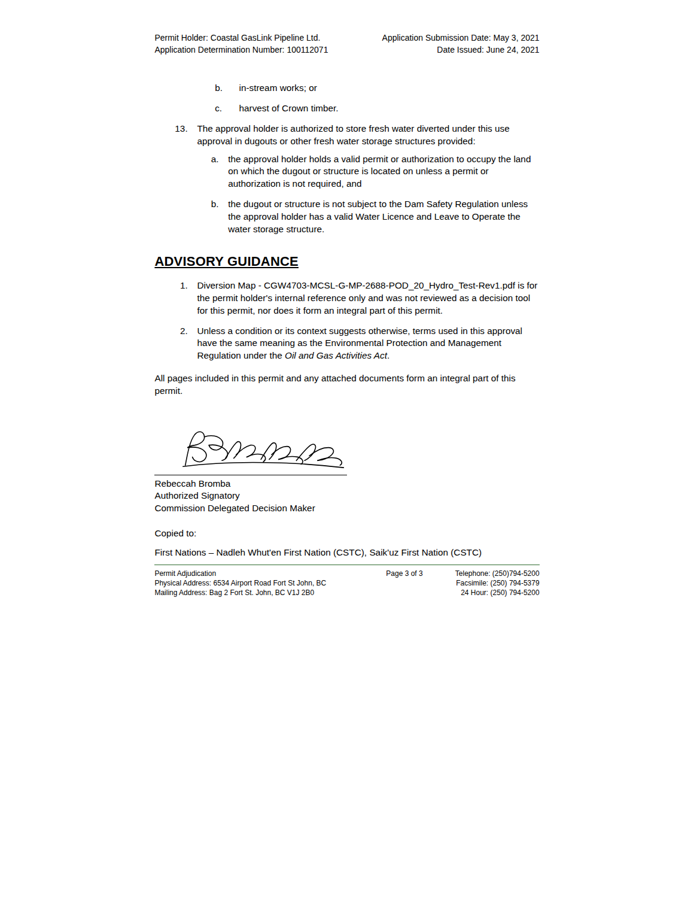| Permit Holder: Coastal GasLink Pipeline Ltd. | Application Submission Date: May 3, 2021 |
| Application Determination Number: 100112071 | Date Issued: June 24, 2021 |
b. in-stream works; or
c. harvest of Crown timber.
The approval holder is authorized to store fresh water diverted under this use approval in dugouts or other fresh water storage structures provided:
the approval holder holds a valid permit or authorization to occupy the land on which the dugout or structure is located on unless a permit or authorization is not required, and
the dugout or structure is not subject to the Dam Safety Regulation unless the approval holder has a valid Water Licence and Leave to Operate the water storage structure.
ADVISORY GUIDANCE
Diversion Map - CGW4703-MCSL-G-MP-2688-POD_20_Hydro_Test-Rev1.pdf is for the permit holder's internal reference only and was not reviewed as a decision tool for this permit, nor does it form an integral part of this permit.
Unless a condition or its context suggests otherwise, terms used in this approval have the same meaning as the Environmental Protection and Management Regulation under the Oil and Gas Activities Act.
All pages included in this permit and any attached documents form an integral part of this permit.
Rebeccah Bromba
Authorized Signatory
Commission Delegated Decision Maker
Copied to:
First Nations – Nadleh Whut'en First Nation (CSTC), Saik'uz First Nation (CSTC)
| Permit Adjudication | Page 3 of 3 | Telephone: (250)794-5200 |
| Physical Address: 6534 Airport Road Fort St John, BC | | Facsimile: (250) 794-5379 |
| Mailing Address: Bag 2 Fort St. John, BC V1J 2B0 | | 24 Hour: (250) 794-5200 |